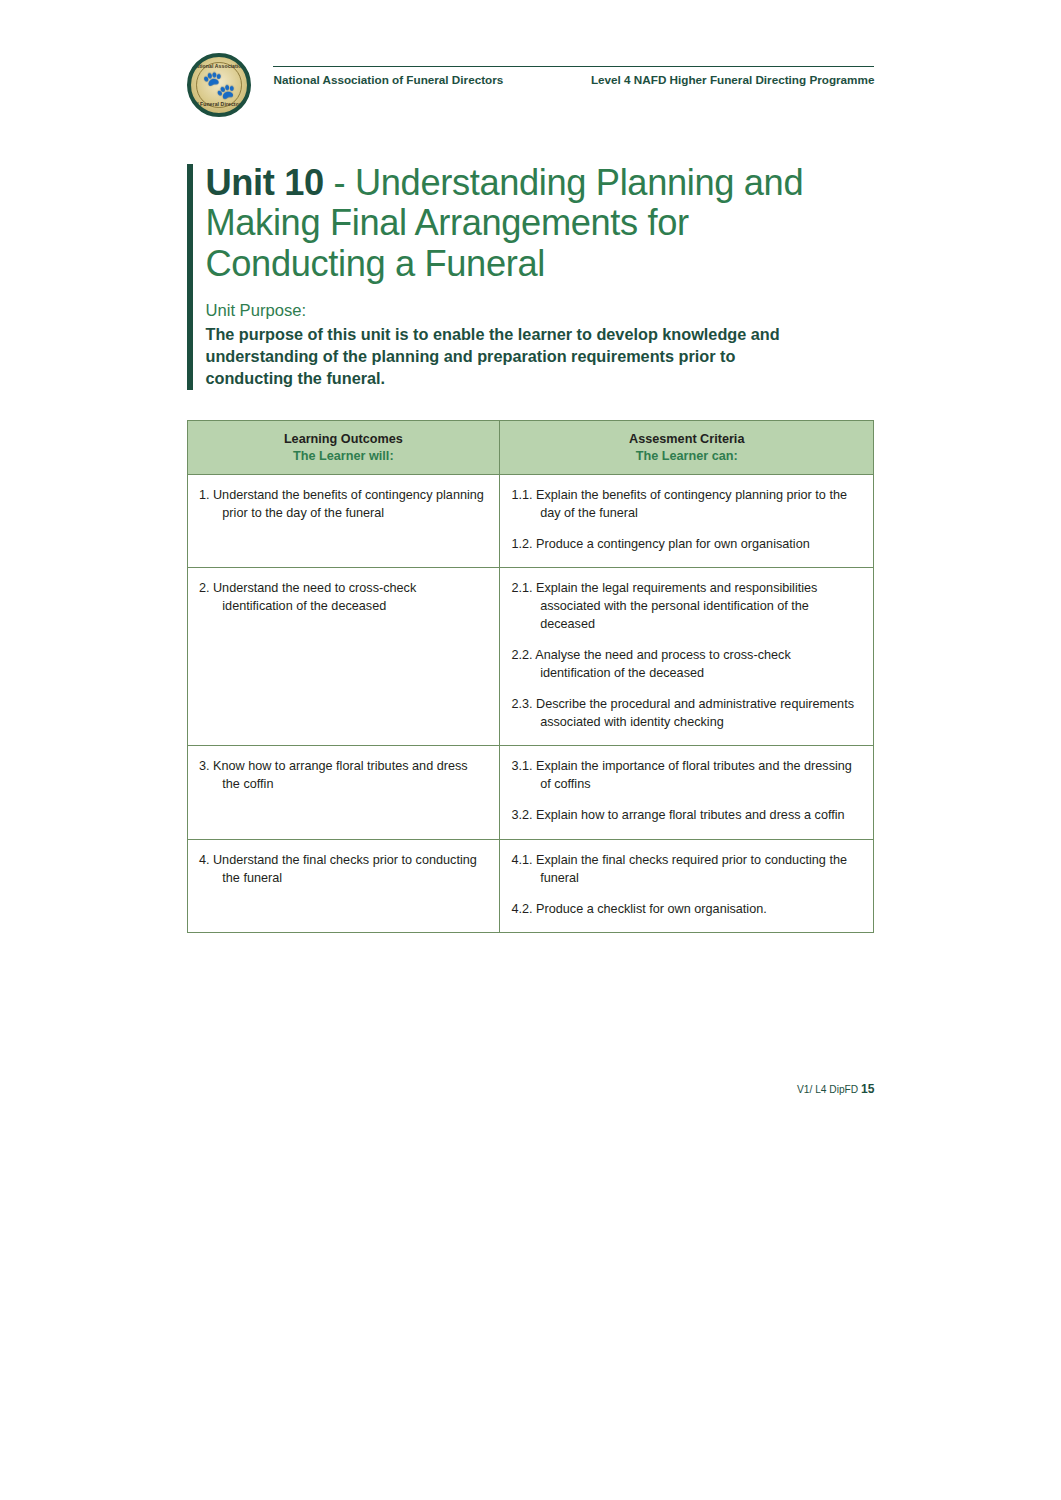National Association of Funeral Directors
🐾
National Association of Funeral Directors Level 4 NAFD Higher Funeral Directing Programme
Unit 10 - Understanding Planning and Making Final Arrangements for Conducting a Funeral
Unit Purpose:
The purpose of this unit is to enable the learner to develop knowledge and understanding of the planning and preparation requirements prior to conducting the funeral.
| Learning Outcomes The Learner will: | Assesment Criteria The Learner can: |
| --- | --- |
| 1. Understand the benefits of contingency planning prior to the day of the funeral | 1.1. Explain the benefits of contingency planning prior to the day of the funeral 1.2. Produce a contingency plan for own organisation |
| 2. Understand the need to cross-check identification of the deceased | 2.1. Explain the legal requirements and responsibilities associated with the personal identification of the deceased 2.2. Analyse the need and process to cross-check identification of the deceased 2.3. Describe the procedural and administrative requirements associated with identity checking |
| 3. Know how to arrange floral tributes and dress the coffin | 3.1. Explain the importance of floral tributes and the dressing of coffins 3.2. Explain how to arrange floral tributes and dress a coffin |
| 4. Understand the final checks prior to conducting the funeral | 4.1. Explain the final checks required prior to conducting the funeral 4.2. Produce a checklist for own organisation. |
V1/ L4 DipFD 15